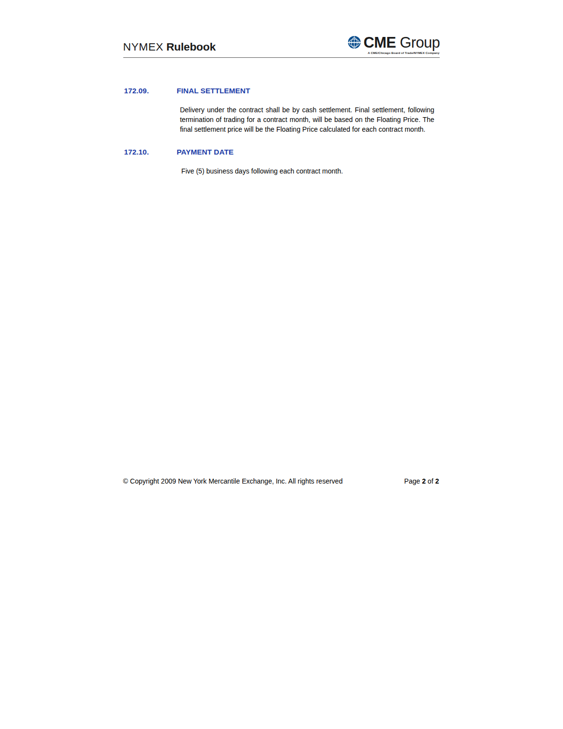NYMEX Rulebook
CME Group
A CME/Chicago Board of Trade/NYMEX Company
172.09.
FINAL SETTLEMENT
Delivery under the contract shall be by cash settlement. Final settlement, following termination of trading for a contract month, will be based on the Floating Price. The final settlement price will be the Floating Price calculated for each contract month.
172.10.
PAYMENT DATE
Five (5) business days following each contract month.
© Copyright 2009 New York Mercantile Exchange, Inc. All rights reserved
Page 2 of 2